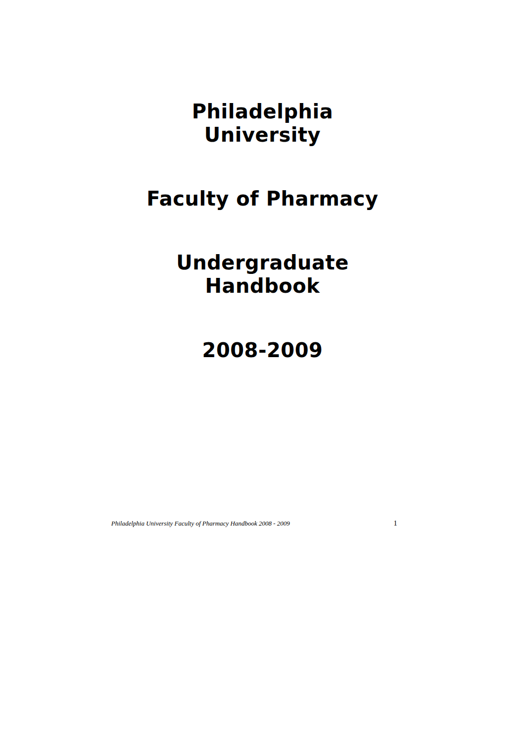Philadelphia
University
Faculty of Pharmacy
Undergraduate
Handbook
2008-2009
Philadelphia University Faculty of Pharmacy Handbook 2008 - 2009 1